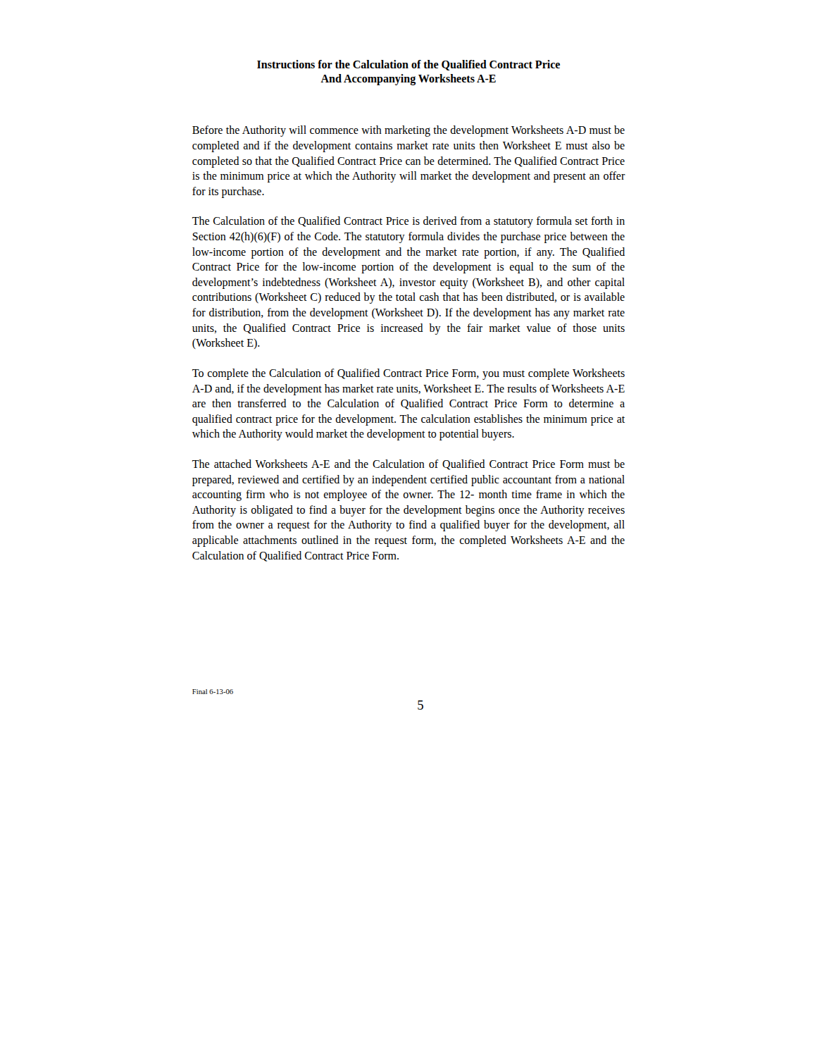Instructions for the Calculation of the Qualified Contract Price And Accompanying Worksheets A-E
Before the Authority will commence with marketing the development Worksheets A-D must be completed and if the development contains market rate units then Worksheet E must also be completed so that the Qualified Contract Price can be determined. The Qualified Contract Price is the minimum price at which the Authority will market the development and present an offer for its purchase.
The Calculation of the Qualified Contract Price is derived from a statutory formula set forth in Section 42(h)(6)(F) of the Code. The statutory formula divides the purchase price between the low-income portion of the development and the market rate portion, if any. The Qualified Contract Price for the low-income portion of the development is equal to the sum of the development’s indebtedness (Worksheet A), investor equity (Worksheet B), and other capital contributions (Worksheet C) reduced by the total cash that has been distributed, or is available for distribution, from the development (Worksheet D). If the development has any market rate units, the Qualified Contract Price is increased by the fair market value of those units (Worksheet E).
To complete the Calculation of Qualified Contract Price Form, you must complete Worksheets A-D and, if the development has market rate units, Worksheet E. The results of Worksheets A-E are then transferred to the Calculation of Qualified Contract Price Form to determine a qualified contract price for the development. The calculation establishes the minimum price at which the Authority would market the development to potential buyers.
The attached Worksheets A-E and the Calculation of Qualified Contract Price Form must be prepared, reviewed and certified by an independent certified public accountant from a national accounting firm who is not employee of the owner. The 12- month time frame in which the Authority is obligated to find a buyer for the development begins once the Authority receives from the owner a request for the Authority to find a qualified buyer for the development, all applicable attachments outlined in the request form, the completed Worksheets A-E and the Calculation of Qualified Contract Price Form.
Final 6-13-06 5